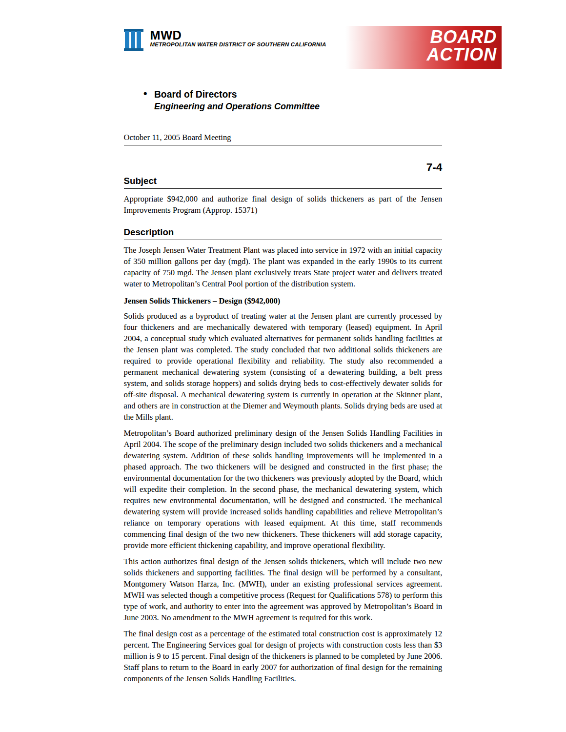MWD
METROPOLITAN WATER DISTRICT OF SOUTHERN CALIFORNIA
BOARD ACTION
Board of Directors
Engineering and Operations Committee
October 11, 2005 Board Meeting
7-4
Subject
Appropriate $942,000 and authorize final design of solids thickeners as part of the Jensen Improvements Program (Approp. 15371)
Description
The Joseph Jensen Water Treatment Plant was placed into service in 1972 with an initial capacity of 350 million gallons per day (mgd). The plant was expanded in the early 1990s to its current capacity of 750 mgd. The Jensen plant exclusively treats State project water and delivers treated water to Metropolitan’s Central Pool portion of the distribution system.
Jensen Solids Thickeners – Design ($942,000)
Solids produced as a byproduct of treating water at the Jensen plant are currently processed by four thickeners and are mechanically dewatered with temporary (leased) equipment. In April 2004, a conceptual study which evaluated alternatives for permanent solids handling facilities at the Jensen plant was completed. The study concluded that two additional solids thickeners are required to provide operational flexibility and reliability. The study also recommended a permanent mechanical dewatering system (consisting of a dewatering building, a belt press system, and solids storage hoppers) and solids drying beds to cost-effectively dewater solids for off-site disposal. A mechanical dewatering system is currently in operation at the Skinner plant, and others are in construction at the Diemer and Weymouth plants. Solids drying beds are used at the Mills plant.
Metropolitan’s Board authorized preliminary design of the Jensen Solids Handling Facilities in April 2004. The scope of the preliminary design included two solids thickeners and a mechanical dewatering system. Addition of these solids handling improvements will be implemented in a phased approach. The two thickeners will be designed and constructed in the first phase; the environmental documentation for the two thickeners was previously adopted by the Board, which will expedite their completion. In the second phase, the mechanical dewatering system, which requires new environmental documentation, will be designed and constructed. The mechanical dewatering system will provide increased solids handling capabilities and relieve Metropolitan’s reliance on temporary operations with leased equipment. At this time, staff recommends commencing final design of the two new thickeners. These thickeners will add storage capacity, provide more efficient thickening capability, and improve operational flexibility.
This action authorizes final design of the Jensen solids thickeners, which will include two new solids thickeners and supporting facilities. The final design will be performed by a consultant, Montgomery Watson Harza, Inc. (MWH), under an existing professional services agreement. MWH was selected though a competitive process (Request for Qualifications 578) to perform this type of work, and authority to enter into the agreement was approved by Metropolitan’s Board in June 2003. No amendment to the MWH agreement is required for this work.
The final design cost as a percentage of the estimated total construction cost is approximately 12 percent. The Engineering Services goal for design of projects with construction costs less than $3 million is 9 to 15 percent. Final design of the thickeners is planned to be completed by June 2006. Staff plans to return to the Board in early 2007 for authorization of final design for the remaining components of the Jensen Solids Handling Facilities.